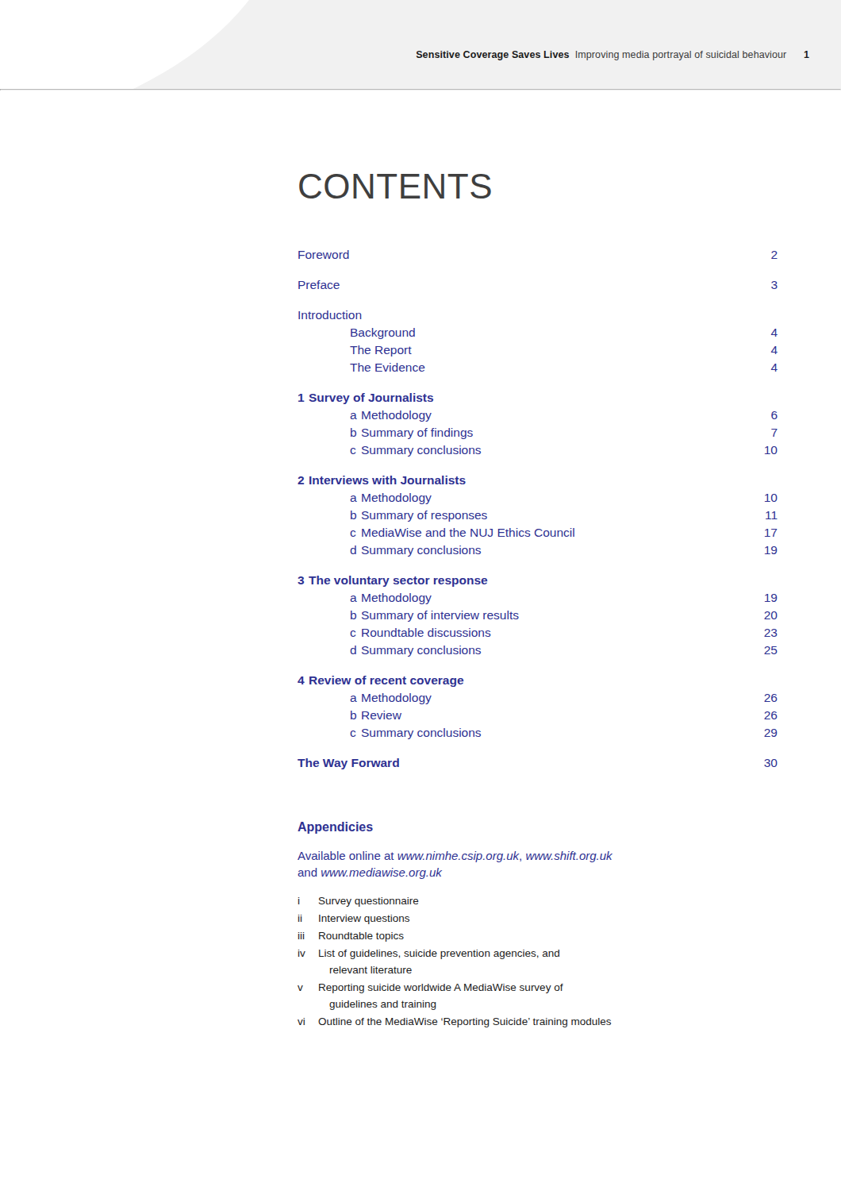Sensitive Coverage Saves Lives Improving media portrayal of suicidal behaviour 1
CONTENTS
| Foreword | 2 |
| Preface | 3 |
| Introduction | |
| Background | 4 |
| The Report | 4 |
| The Evidence | 4 |
| 1 Survey of Journalists | |
| a Methodology | 6 |
| b Summary of findings | 7 |
| c Summary conclusions | 10 |
| 2 Interviews with Journalists | |
| a Methodology | 10 |
| b Summary of responses | 11 |
| c MediaWise and the NUJ Ethics Council | 17 |
| d Summary conclusions | 19 |
| 3 The voluntary sector response | |
| a Methodology | 19 |
| b Summary of interview results | 20 |
| c Roundtable discussions | 23 |
| d Summary conclusions | 25 |
| 4 Review of recent coverage | |
| a Methodology | 26 |
| b Review | 26 |
| c Summary conclusions | 29 |
| The Way Forward | 30 |
Appendicies
Available online at www.nimhe.csip.org.uk, www.shift.org.uk
and www.mediawise.org.uk
i Survey questionnaire
ii Interview questions
iii Roundtable topics
iv List of guidelines, suicide prevention agencies, andrelevant literature
v Reporting suicide worldwide A MediaWise survey ofguidelines and training
vi Outline of the MediaWise ‘Reporting Suicide’ training modules